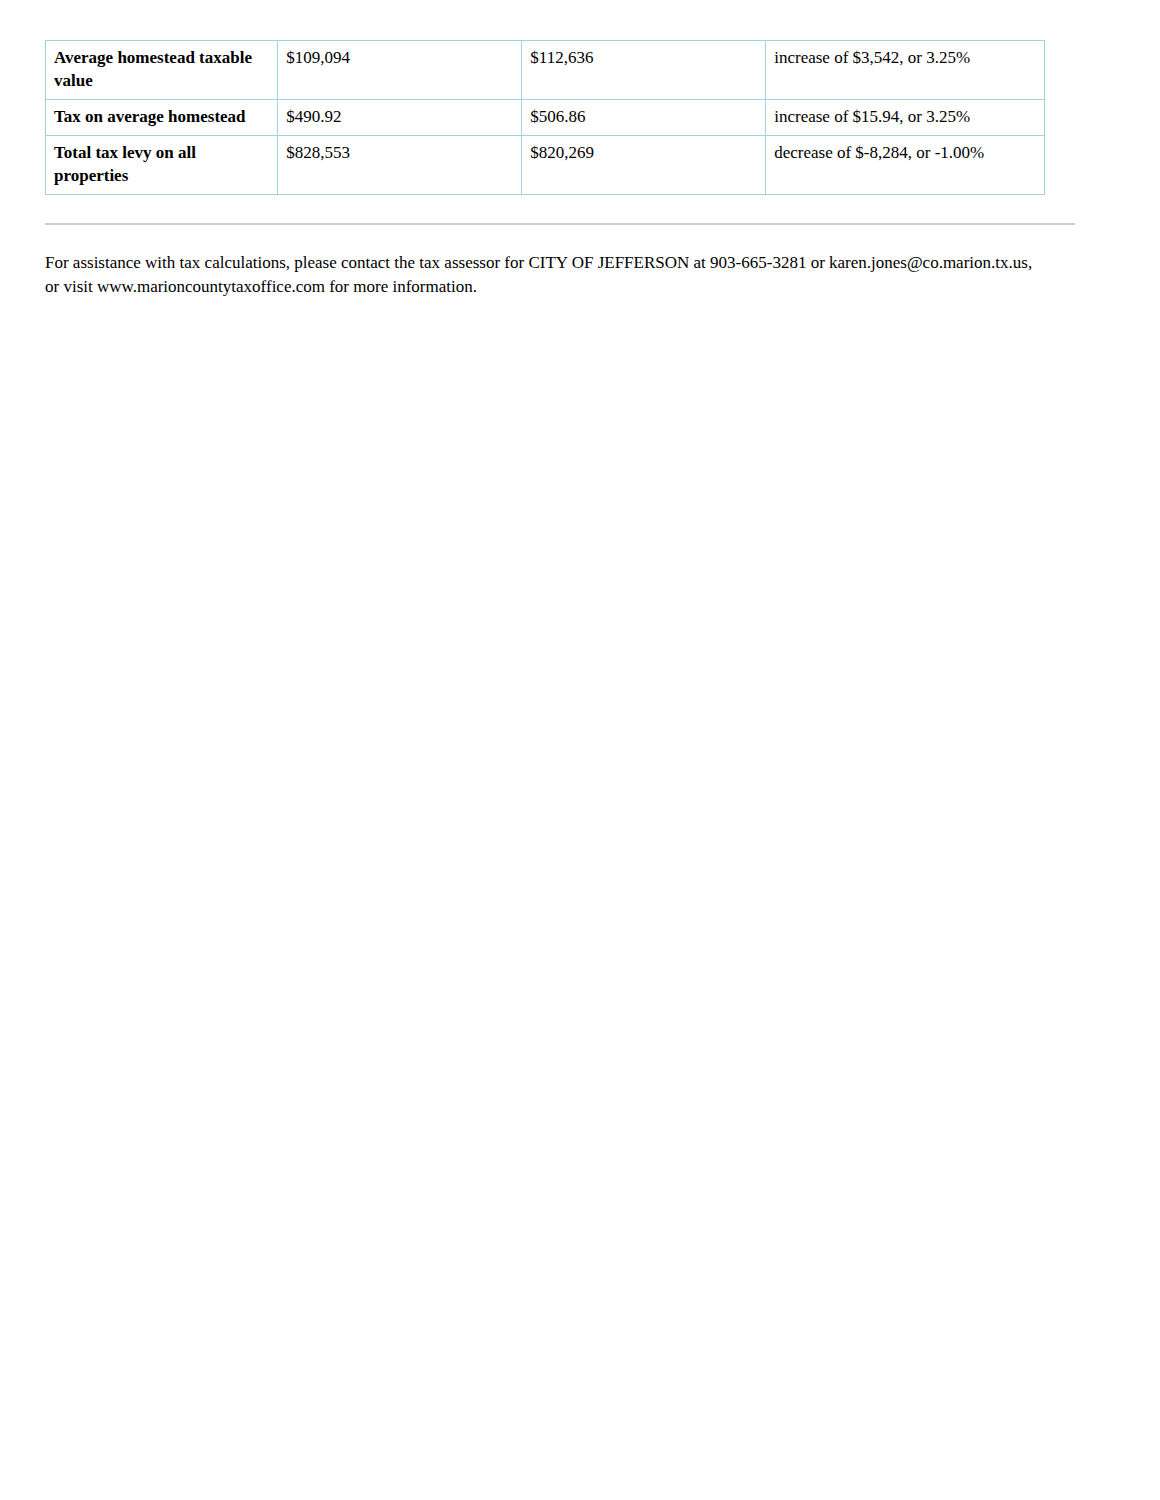| Average homestead taxable value | $109,094 | $112,636 | increase of $3,542, or 3.25% |
| Tax on average homestead | $490.92 | $506.86 | increase of $15.94, or 3.25% |
| Total tax levy on all properties | $828,553 | $820,269 | decrease of $-8,284, or -1.00% |
For assistance with tax calculations, please contact the tax assessor for CITY OF JEFFERSON at 903-665-3281 or karen.jones@co.marion.tx.us, or visit www.marioncountytaxoffice.com for more information.